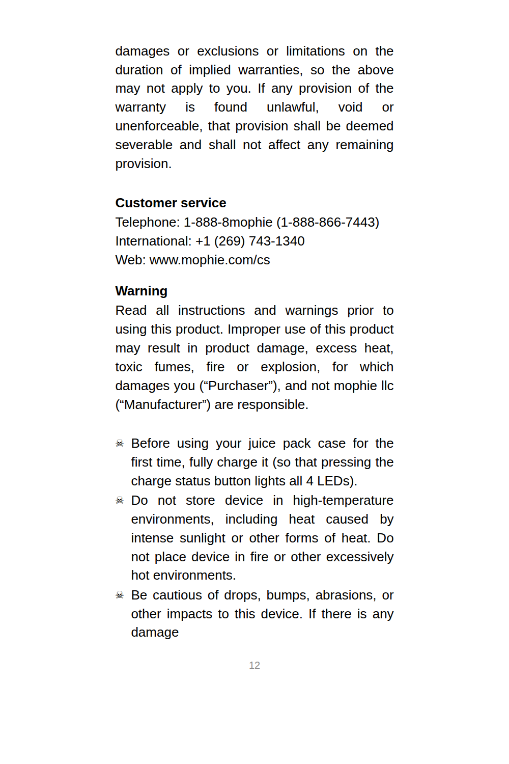damages or exclusions or limitations on the duration of implied warranties, so the above may not apply to you. If any provision of the warranty is found unlawful, void or unenforceable, that provision shall be deemed severable and shall not affect any remaining provision.
Customer service
Telephone: 1-888-8mophie (1-888-866-7443)
International: +1 (269) 743-1340
Web: www.mophie.com/cs
Warning
Read all instructions and warnings prior to using this product. Improper use of this product may result in product damage, excess heat, toxic fumes, fire or explosion, for which damages you (“Purchaser”), and not mophie llc (“Manufacturer”) are responsible.
☠ Before using your juice pack case for the first time, fully charge it (so that pressing the charge status button lights all 4 LEDs).
☠ Do not store device in high-temperature environments, including heat caused by intense sunlight or other forms of heat. Do not place device in fire or other excessively hot environments.
☠ Be cautious of drops, bumps, abrasions, or other impacts to this device. If there is any damage
12